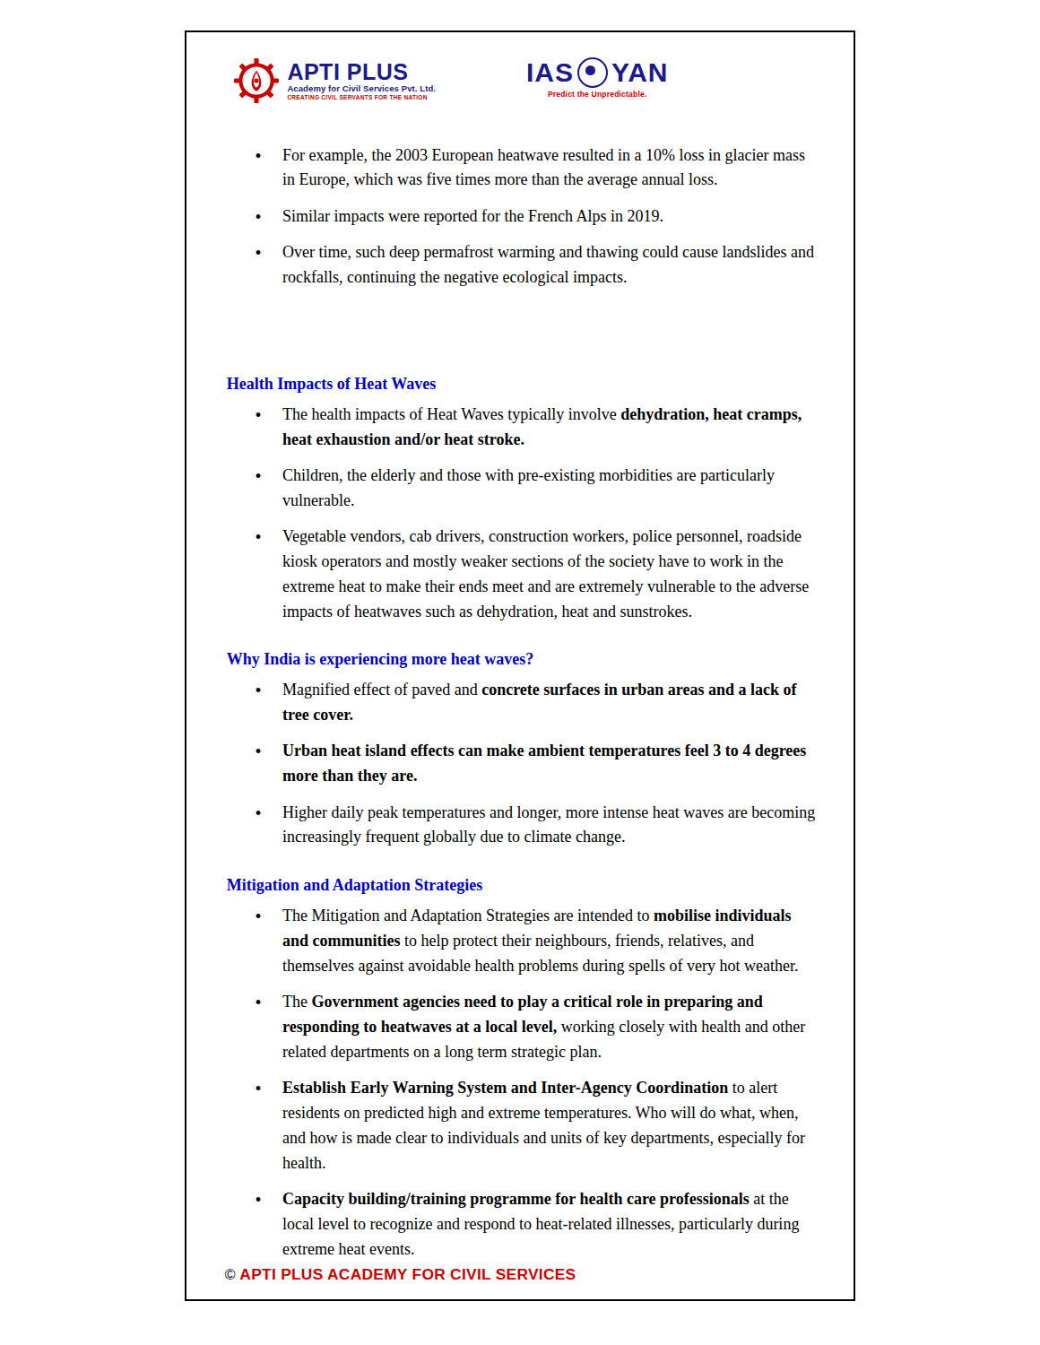APTI PLUS
Academy for Civil Services Pvt. Ltd.
CREATING CIVIL SERVANTS FOR THE NATION
IAS YAN
Predict the Unpredictable.
For example, the 2003 European heatwave resulted in a 10% loss in glacier mass in Europe, which was five times more than the average annual loss.
Similar impacts were reported for the French Alps in 2019.
Over time, such deep permafrost warming and thawing could cause landslides and rockfalls, continuing the negative ecological impacts.
Health Impacts of Heat Waves
The health impacts of Heat Waves typically involve dehydration, heat cramps, heat exhaustion and/or heat stroke.
Children, the elderly and those with pre-existing morbidities are particularly vulnerable.
Vegetable vendors, cab drivers, construction workers, police personnel, roadside kiosk operators and mostly weaker sections of the society have to work in the extreme heat to make their ends meet and are extremely vulnerable to the adverse impacts of heatwaves such as dehydration, heat and sunstrokes.
Why India is experiencing more heat waves?
Magnified effect of paved and concrete surfaces in urban areas and a lack of tree cover.
Urban heat island effects can make ambient temperatures feel 3 to 4 degrees more than they are.
Higher daily peak temperatures and longer, more intense heat waves are becoming increasingly frequent globally due to climate change.
Mitigation and Adaptation Strategies
The Mitigation and Adaptation Strategies are intended to mobilise individuals and communities to help protect their neighbours, friends, relatives, and themselves against avoidable health problems during spells of very hot weather.
The Government agencies need to play a critical role in preparing and responding to heatwaves at a local level, working closely with health and other related departments on a long term strategic plan.
Establish Early Warning System and Inter-Agency Coordination to alert residents on predicted high and extreme temperatures. Who will do what, when, and how is made clear to individuals and units of key departments, especially for health.
Capacity building/training programme for health care professionals at the local level to recognize and respond to heat-related illnesses, particularly during extreme heat events.
© APTI PLUS ACADEMY FOR CIVIL SERVICES